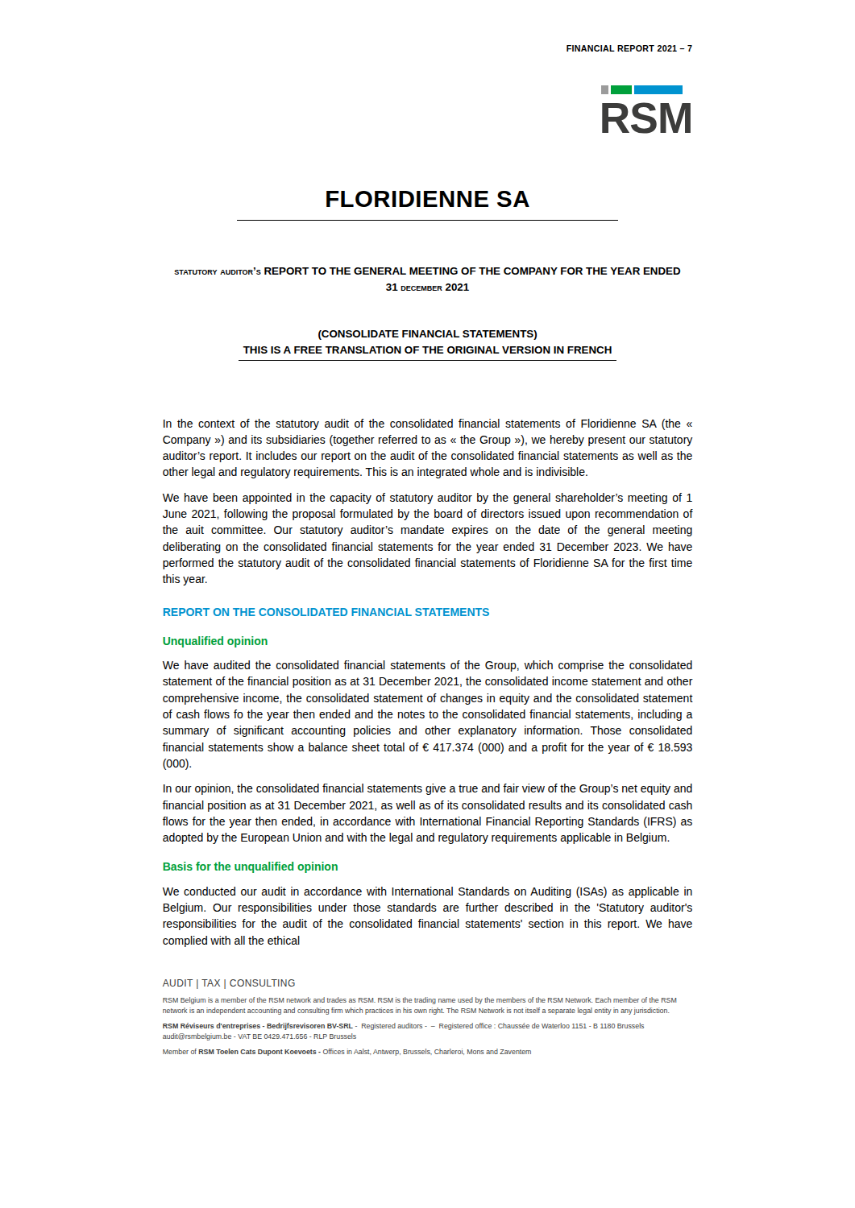FINANCIAL REPORT 2021 – 7
RSM
FLORIDIENNE SA
Statutory Auditor’s REPORT TO THE GENERAL MEETING OF THE COMPANY FOR THE YEAR ENDED
31 December 2021
(CONSOLIDATE FINANCIAL STATEMENTS)
THIS IS A FREE TRANSLATION OF THE ORIGINAL VERSION IN FRENCH
In the context of the statutory audit of the consolidated financial statements of Floridienne SA (the « Company ») and its subsidiaries (together referred to as « the Group »), we hereby present our statutory auditor’s report. It includes our report on the audit of the consolidated financial statements as well as the other legal and regulatory requirements. This is an integrated whole and is indivisible.
We have been appointed in the capacity of statutory auditor by the general shareholder’s meeting of 1 June 2021, following the proposal formulated by the board of directors issued upon recommendation of the auit committee. Our statutory auditor’s mandate expires on the date of the general meeting deliberating on the consolidated financial statements for the year ended 31 December 2023. We have performed the statutory audit of the consolidated financial statements of Floridienne SA for the first time this year.
Report on the consolidated financial statements
Unqualified opinion
We have audited the consolidated financial statements of the Group, which comprise the consolidated statement of the financial position as at 31 December 2021, the consolidated income statement and other comprehensive income, the consolidated statement of changes in equity and the consolidated statement of cash flows fo the year then ended and the notes to the consolidated financial statements, including a summary of significant accounting policies and other explanatory information. Those consolidated financial statements show a balance sheet total of € 417.374 (000) and a profit for the year of € 18.593 (000).
In our opinion, the consolidated financial statements give a true and fair view of the Group’s net equity and financial position as at 31 December 2021, as well as of its consolidated results and its consolidated cash flows for the year then ended, in accordance with International Financial Reporting Standards (IFRS) as adopted by the European Union and with the legal and regulatory requirements applicable in Belgium.
Basis for the unqualified opinion
We conducted our audit in accordance with International Standards on Auditing (ISAs) as applicable in Belgium. Our responsibilities under those standards are further described in the 'Statutory auditor's responsibilities for the audit of the consolidated financial statements' section in this report. We have complied with all the ethical
AUDIT | TAX | CONSULTING
RSM Belgium is a member of the RSM network and trades as RSM. RSM is the trading name used by the members of the RSM Network. Each member of the RSM network is an independent accounting and consulting firm which practices in his own right. The RSM Network is not itself a separate legal entity in any jurisdiction.
RSM Réviseurs d'entreprises - Bedrijfsrevisoren BV-SRL - Registered auditors - – Registered office : Chaussée de Waterloo 1151 - B 1180 Brussels
audit@rsmbelgium.be - VAT BE 0429.471.656 - RLP Brussels
Member of RSM Toelen Cats Dupont Koevoets - Offices in Aalst, Antwerp, Brussels, Charleroi, Mons and Zaventem